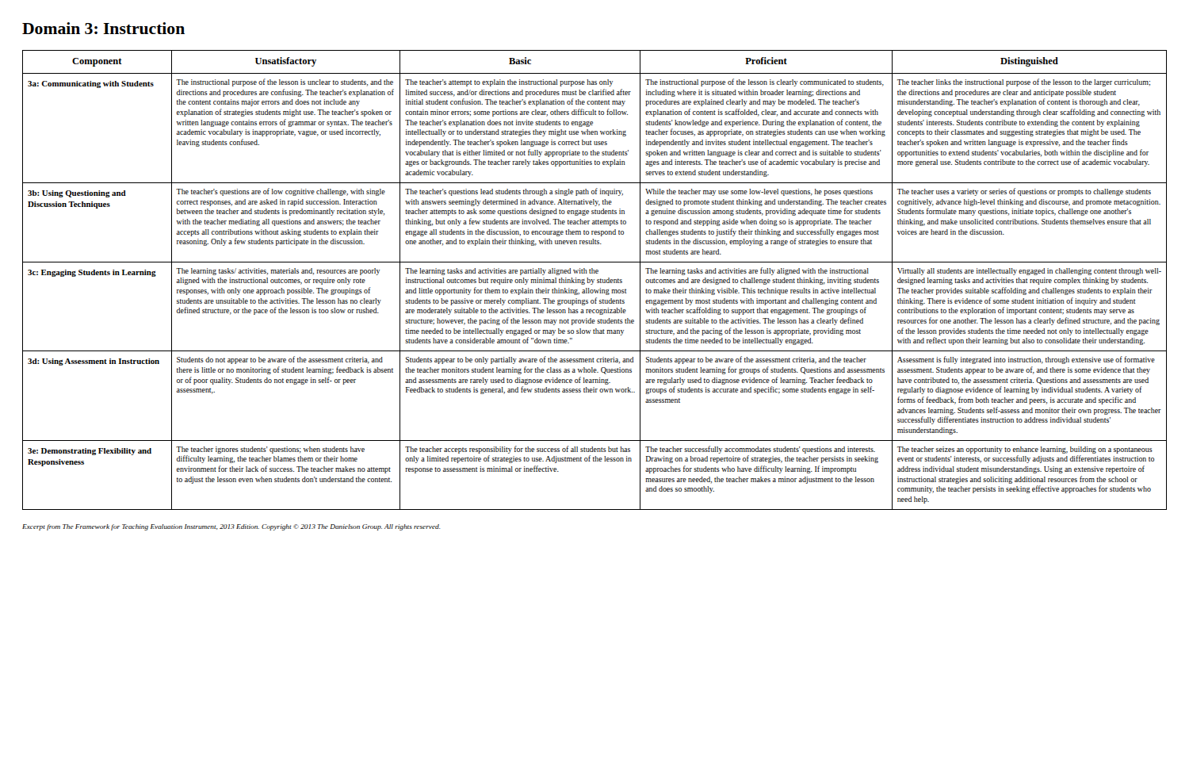Domain 3: Instruction
| Component | Unsatisfactory | Basic | Proficient | Distinguished |
| --- | --- | --- | --- | --- |
| 3a: Communicating with Students | The instructional purpose of the lesson is unclear to students, and the directions and procedures are confusing. The teacher's explanation of the content contains major errors and does not include any explanation of strategies students might use. The teacher's spoken or written language contains errors of grammar or syntax. The teacher's academic vocabulary is inappropriate, vague, or used incorrectly, leaving students confused. | The teacher's attempt to explain the instructional purpose has only limited success, and/or directions and procedures must be clarified after initial student confusion. The teacher's explanation of the content may contain minor errors; some portions are clear, others difficult to follow. The teacher's explanation does not invite students to engage intellectually or to understand strategies they might use when working independently. The teacher's spoken language is correct but uses vocabulary that is either limited or not fully appropriate to the students' ages or backgrounds. The teacher rarely takes opportunities to explain academic vocabulary. | The instructional purpose of the lesson is clearly communicated to students, including where it is situated within broader learning; directions and procedures are explained clearly and may be modeled. The teacher's explanation of content is scaffolded, clear, and accurate and connects with students' knowledge and experience. During the explanation of content, the teacher focuses, as appropriate, on strategies students can use when working independently and invites student intellectual engagement. The teacher's spoken and written language is clear and correct and is suitable to students' ages and interests. The teacher's use of academic vocabulary is precise and serves to extend student understanding. | The teacher links the instructional purpose of the lesson to the larger curriculum; the directions and procedures are clear and anticipate possible student misunderstanding. The teacher's explanation of content is thorough and clear, developing conceptual understanding through clear scaffolding and connecting with students' interests. Students contribute to extending the content by explaining concepts to their classmates and suggesting strategies that might be used. The teacher's spoken and written language is expressive, and the teacher finds opportunities to extend students' vocabularies, both within the discipline and for more general use. Students contribute to the correct use of academic vocabulary. |
| 3b: Using Questioning and Discussion Techniques | The teacher's questions are of low cognitive challenge, with single correct responses, and are asked in rapid succession. Interaction between the teacher and students is predominantly recitation style, with the teacher mediating all questions and answers; the teacher accepts all contributions without asking students to explain their reasoning. Only a few students participate in the discussion. | The teacher's questions lead students through a single path of inquiry, with answers seemingly determined in advance. Alternatively, the teacher attempts to ask some questions designed to engage students in thinking, but only a few students are involved. The teacher attempts to engage all students in the discussion, to encourage them to respond to one another, and to explain their thinking, with uneven results. | While the teacher may use some low-level questions, he poses questions designed to promote student thinking and understanding. The teacher creates a genuine discussion among students, providing adequate time for students to respond and stepping aside when doing so is appropriate. The teacher challenges students to justify their thinking and successfully engages most students in the discussion, employing a range of strategies to ensure that most students are heard. | The teacher uses a variety or series of questions or prompts to challenge students cognitively, advance high-level thinking and discourse, and promote metacognition. Students formulate many questions, initiate topics, challenge one another's thinking, and make unsolicited contributions. Students themselves ensure that all voices are heard in the discussion. |
| 3c: Engaging Students in Learning | The learning tasks/ activities, materials and, resources are poorly aligned with the instructional outcomes, or require only rote responses, with only one approach possible. The groupings of students are unsuitable to the activities. The lesson has no clearly defined structure, or the pace of the lesson is too slow or rushed. | The learning tasks and activities are partially aligned with the instructional outcomes but require only minimal thinking by students and little opportunity for them to explain their thinking, allowing most students to be passive or merely compliant. The groupings of students are moderately suitable to the activities. The lesson has a recognizable structure; however, the pacing of the lesson may not provide students the time needed to be intellectually engaged or may be so slow that many students have a considerable amount of "down time." | The learning tasks and activities are fully aligned with the instructional outcomes and are designed to challenge student thinking, inviting students to make their thinking visible. This technique results in active intellectual engagement by most students with important and challenging content and with teacher scaffolding to support that engagement. The groupings of students are suitable to the activities. The lesson has a clearly defined structure, and the pacing of the lesson is appropriate, providing most students the time needed to be intellectually engaged. | Virtually all students are intellectually engaged in challenging content through well-designed learning tasks and activities that require complex thinking by students. The teacher provides suitable scaffolding and challenges students to explain their thinking. There is evidence of some student initiation of inquiry and student contributions to the exploration of important content; students may serve as resources for one another. The lesson has a clearly defined structure, and the pacing of the lesson provides students the time needed not only to intellectually engage with and reflect upon their learning but also to consolidate their understanding. |
| 3d: Using Assessment in Instruction | Students do not appear to be aware of the assessment criteria, and there is little or no monitoring of student learning; feedback is absent or of poor quality. Students do not engage in self- or peer assessment,. | Students appear to be only partially aware of the assessment criteria, and the teacher monitors student learning for the class as a whole. Questions and assessments are rarely used to diagnose evidence of learning. Feedback to students is general, and few students assess their own work.. | Students appear to be aware of the assessment criteria, and the teacher monitors student learning for groups of students. Questions and assessments are regularly used to diagnose evidence of learning. Teacher feedback to groups of students is accurate and specific; some students engage in self-assessment | Assessment is fully integrated into instruction, through extensive use of formative assessment. Students appear to be aware of, and there is some evidence that they have contributed to, the assessment criteria. Questions and assessments are used regularly to diagnose evidence of learning by individual students. A variety of forms of feedback, from both teacher and peers, is accurate and specific and advances learning. Students self-assess and monitor their own progress. The teacher successfully differentiates instruction to address individual students' misunderstandings. |
| 3e: Demonstrating Flexibility and Responsiveness | The teacher ignores students' questions; when students have difficulty learning, the teacher blames them or their home environment for their lack of success. The teacher makes no attempt to adjust the lesson even when students don't understand the content. | The teacher accepts responsibility for the success of all students but has only a limited repertoire of strategies to use. Adjustment of the lesson in response to assessment is minimal or ineffective. | The teacher successfully accommodates students' questions and interests. Drawing on a broad repertoire of strategies, the teacher persists in seeking approaches for students who have difficulty learning. If impromptu measures are needed, the teacher makes a minor adjustment to the lesson and does so smoothly. | The teacher seizes an opportunity to enhance learning, building on a spontaneous event or students' interests, or successfully adjusts and differentiates instruction to address individual student misunderstandings. Using an extensive repertoire of instructional strategies and soliciting additional resources from the school or community, the teacher persists in seeking effective approaches for students who need help. |
Excerpt from The Framework for Teaching Evaluation Instrument, 2013 Edition. Copyright © 2013 The Danielson Group. All rights reserved.